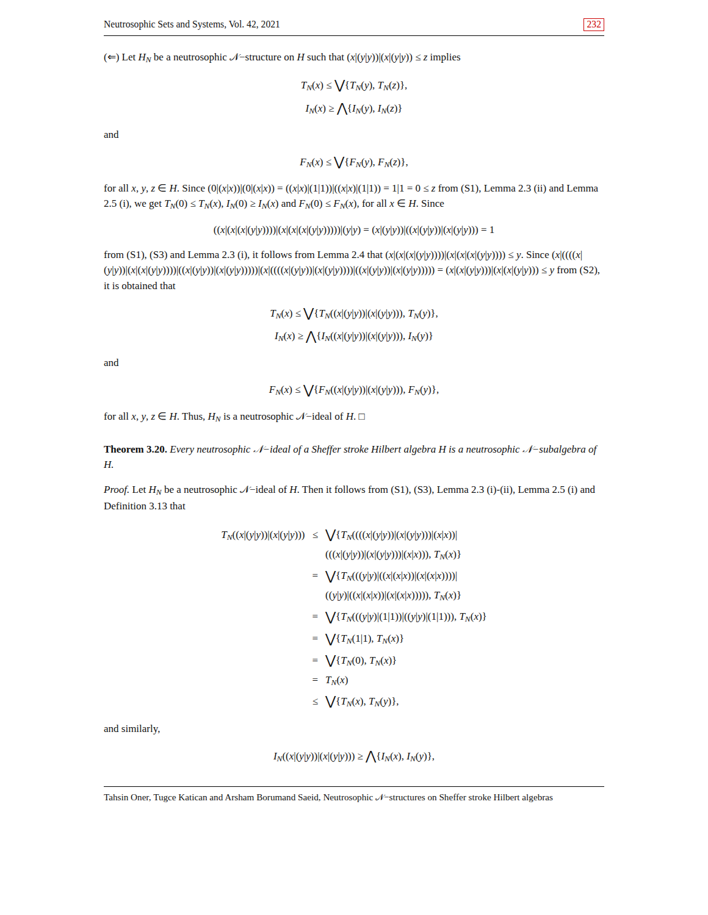Neutrosophic Sets and Systems, Vol. 42, 2021
232
(⇐) Let HN be a neutrosophic 𝒩−structure on H such that (x|(y|y))|(x|(y|y)) ≤ z implies
TN(x) ≤ ⋁{TN(y), TN(z)}, IN(x) ≥ ⋀{IN(y), IN(z)}
and
FN(x) ≤ ⋁{FN(y), FN(z)},
for all x, y, z ∈ H. Since (0|(x|x))|(0|(x|x)) = ((x|x)|(1|1))|((x|x)|(1|1)) = 1|1 = 0 ≤ z from (S1), Lemma 2.3 (ii) and Lemma 2.5 (i), we get TN(0) ≤ TN(x), IN(0) ≥ IN(x) and FN(0) ≤ FN(x), for all x ∈ H. Since
((x|(x|(x|(y|y))))|(x|(x|(x|(y|y)))))|(y|y) = (x|(y|y))|((x|(y|y))|(x|(y|y))) = 1
from (S1), (S3) and Lemma 2.3 (i), it follows from Lemma 2.4 that (x|(x|(x|(y|y))))|(x|(x|(x|(y|y)))) ≤ y. Since (x|((((x|(y|y))|(x|(x|(y|y))))|((x|(y|y))|(x|(y|y)))))|(x|((((x|(y|y))|(x|(y|y))))|((x|(y|y))|(x|(y|y))))) = (x|(x|(y|y)))|(x|(x|(y|y))) ≤ y from (S2), it is obtained that
TN(x) ≤ ⋁{TN((x|(y|y))|(x|(y|y))), TN(y)}, IN(x) ≥ ⋀{IN((x|(y|y))|(x|(y|y))), IN(y)}
and
FN(x) ≤ ⋁{FN((x|(y|y))|(x|(y|y))), FN(y)},
for all x, y, z ∈ H. Thus, HN is a neutrosophic 𝒩−ideal of H. □
Theorem 3.20. Every neutrosophic 𝒩−ideal of a Sheffer stroke Hilbert algebra H is a neutrosophic 𝒩−subalgebra of H.
Proof. Let HN be a neutrosophic 𝒩−ideal of H. Then it follows from (S1), (S3), Lemma 2.3 (i)-(ii), Lemma 2.5 (i) and Definition 3.13 that
| T N (( x /( y / y ))/( x /( y / y ))) | ≤ | ⋁ { T N (((( x /( y / y ))/( x /( y / y )))/( x / x ))/ |
| | | ((( x /( y / y ))/( x /( y / y )))/( x / x ))), T N ( x )} |
| | = | ⋁ { T N ((( y / y )/(( x /( x / x ))/( x /( x / x ))))/ |
| | | (( y / y )/(( x /( x / x ))/( x /( x / x ))))), T N ( x )} |
| | = | ⋁ { T N ((( y / y )/(1/1))/(( y / y )/(1/1))), T N ( x )} |
| | = | ⋁ { T N (1/1), T N ( x )} |
| | = | ⋁ { T N (0), T N ( x )} |
| | = | T N ( x ) |
| | ≤ | ⋁ { T N ( x ), T N ( y )}, |
and similarly,
IN((x|(y|y))|(x|(y|y))) ≥ ⋀{IN(x), IN(y)},
Tahsin Oner, Tugce Katican and Arsham Borumand Saeid, Neutrosophic 𝒩−structures on Sheffer stroke Hilbert algebras